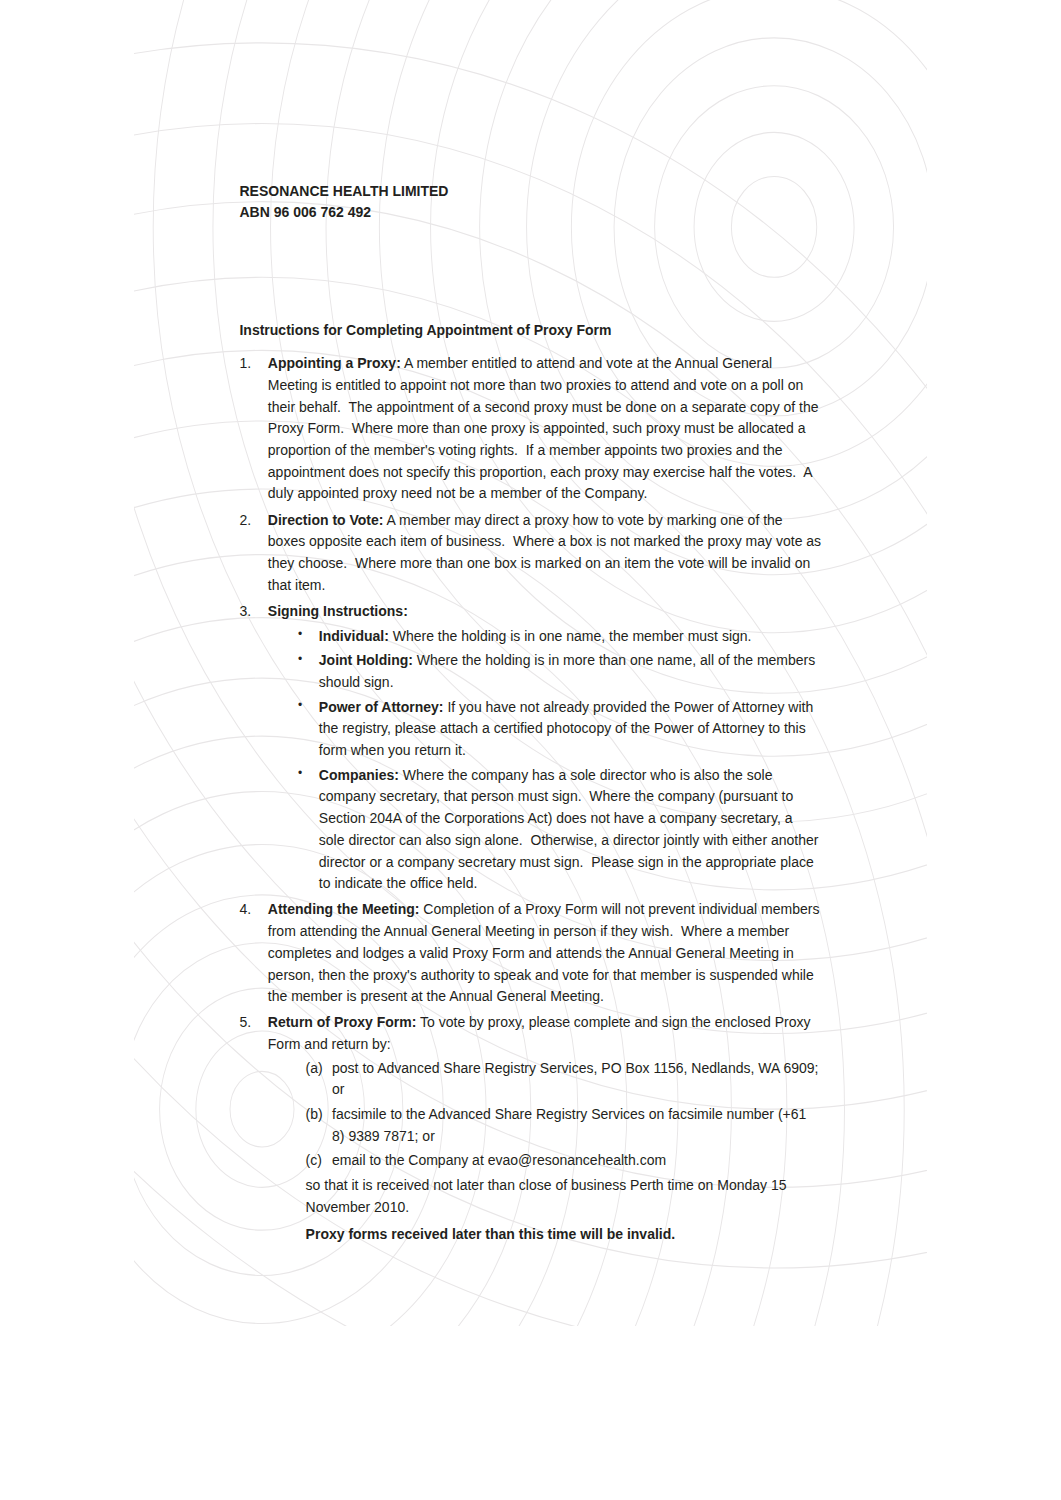RESONANCE HEALTH LIMITED
ABN 96 006 762 492
Instructions for Completing Appointment of Proxy Form
Appointing a Proxy: A member entitled to attend and vote at the Annual General Meeting is entitled to appoint not more than two proxies to attend and vote on a poll on their behalf. The appointment of a second proxy must be done on a separate copy of the Proxy Form. Where more than one proxy is appointed, such proxy must be allocated a proportion of the member's voting rights. If a member appoints two proxies and the appointment does not specify this proportion, each proxy may exercise half the votes. A duly appointed proxy need not be a member of the Company.
Direction to Vote: A member may direct a proxy how to vote by marking one of the boxes opposite each item of business. Where a box is not marked the proxy may vote as they choose. Where more than one box is marked on an item the vote will be invalid on that item.
Signing Instructions:
Individual: Where the holding is in one name, the member must sign.
Joint Holding: Where the holding is in more than one name, all of the members should sign.
Power of Attorney: If you have not already provided the Power of Attorney with the registry, please attach a certified photocopy of the Power of Attorney to this form when you return it.
Companies: Where the company has a sole director who is also the sole company secretary, that person must sign. Where the company (pursuant to Section 204A of the Corporations Act) does not have a company secretary, a sole director can also sign alone. Otherwise, a director jointly with either another director or a company secretary must sign. Please sign in the appropriate place to indicate the office held.
Attending the Meeting: Completion of a Proxy Form will not prevent individual members from attending the Annual General Meeting in person if they wish. Where a member completes and lodges a valid Proxy Form and attends the Annual General Meeting in person, then the proxy's authority to speak and vote for that member is suspended while the member is present at the Annual General Meeting.
Return of Proxy Form: To vote by proxy, please complete and sign the enclosed Proxy Form and return by:
(a) post to Advanced Share Registry Services, PO Box 1156, Nedlands, WA 6909; or
(b) facsimile to the Advanced Share Registry Services on facsimile number (+61 8) 9389 7871; or
(c) email to the Company at evao@resonancehealth.com
so that it is received not later than close of business Perth time on Monday 15 November 2010.
Proxy forms received later than this time will be invalid.